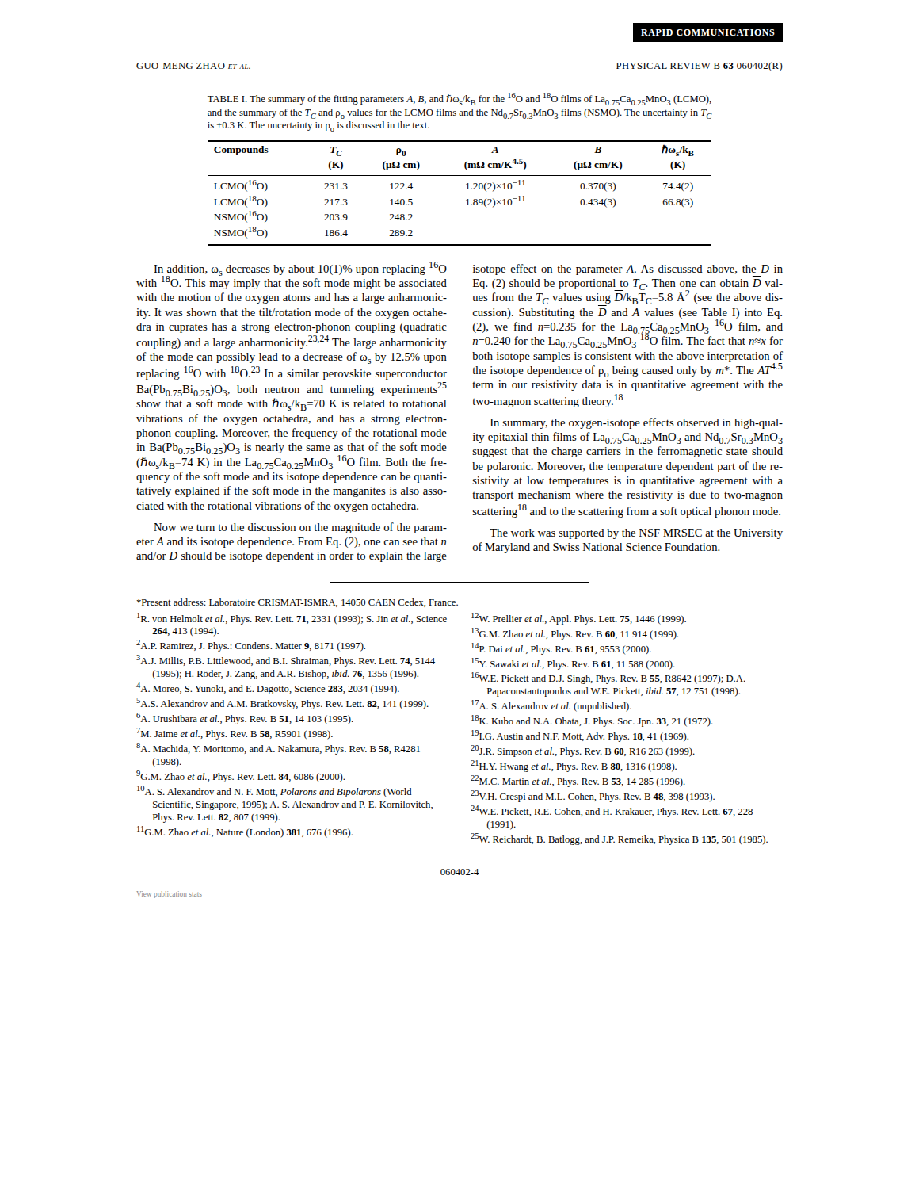RAPID COMMUNICATIONS
GUO-MENG ZHAO et al.
PHYSICAL REVIEW B 63 060402(R)
TABLE I. The summary of the fitting parameters A , B , and ℏω s /k B for the 16 O and 18 O films of La 0.75 Ca 0.25 MnO 3 (LCMO), and the summary of the T C and ρ o values for the LCMO films and the Nd 0.7 Sr 0.3 MnO 3 films (NSMO). The uncertainty in T C is ±0.3 K. The uncertainty in ρ o is discussed in the text.
| Compounds | T C | ρ 0 | A | B | ℏω s /k B |
| --- | --- | --- | --- | --- | --- |
| | (K) | (μΩ cm) | (mΩ cm/K 4.5 ) | (μΩ cm/K) | (K) |
| LCMO( 16 O) | 231.3 | 122.4 | 1.20(2)×10 −11 | 0.370(3) | 74.4(2) |
| LCMO( 18 O) | 217.3 | 140.5 | 1.89(2)×10 −11 | 0.434(3) | 66.8(3) |
| NSMO( 16 O) | 203.9 | 248.2 | | | |
| NSMO( 18 O) | 186.4 | 289.2 | | | |
In addition, ωs decreases by about 10(1)% upon replacing 16O with 18O. This may imply that the soft mode might be associated with the motion of the oxygen atoms and has a large anharmonicity. It was shown that the tilt/rotation mode of the oxygen octahedra in cuprates has a strong electron-phonon coupling (quadratic coupling) and a large anharmonicity.23,24 The large anharmonicity of the mode can possibly lead to a decrease of ωs by 12.5% upon replacing 16O with 18O.23 In a similar perovskite superconductor Ba(Pb0.75Bi0.25)O3, both neutron and tunneling experiments25 show that a soft mode with ℏωs/kB=70 K is related to rotational vibrations of the oxygen octahedra, and has a strong electron-phonon coupling. Moreover, the frequency of the rotational mode in Ba(Pb0.75Bi0.25)O3 is nearly the same as that of the soft mode (ℏωs/kB=74 K) in the La0.75Ca0.25MnO3 16O film. Both the frequency of the soft mode and its isotope dependence can be quantitatively explained if the soft mode in the manganites is also associated with the rotational vibrations of the oxygen octahedra.
Now we turn to the discussion on the magnitude of the parameter A and its isotope dependence. From Eq. (2), one can see that n and/or D should be isotope dependent in order to explain the large isotope effect on the parameter A. As discussed above, the D in Eq. (2) should be proportional to TC. Then one can obtain D values from the TC values using D/kBTC=5.8 Å2 (see the above discussion). Substituting the D and A values (see Table I) into Eq. (2), we find n=0.235 for the La0.75Ca0.25MnO3 16O film, and n=0.240 for the La0.75Ca0.25MnO3 18O film. The fact that n≈x for both isotope samples is consistent with the above interpretation of the isotope dependence of ρo being caused only by m*. The AT4.5 term in our resistivity data is in quantitative agreement with the two-magnon scattering theory.18
In summary, the oxygen-isotope effects observed in high-quality epitaxial thin films of La0.75Ca0.25MnO3 and Nd0.7Sr0.3MnO3 suggest that the charge carriers in the ferromagnetic state should be polaronic. Moreover, the temperature dependent part of the resistivity at low temperatures is in quantitative agreement with a transport mechanism where the resistivity is due to two-magnon scattering18 and to the scattering from a soft optical phonon mode.
The work was supported by the NSF MRSEC at the University of Maryland and Swiss National Science Foundation.
*Present address: Laboratoire CRISMAT-ISMRA, 14050 CAEN Cedex, France.
1R. von Helmolt et al., Phys. Rev. Lett. 71, 2331 (1993); S. Jin et al., Science 264, 413 (1994).
2A.P. Ramirez, J. Phys.: Condens. Matter 9, 8171 (1997).
3A.J. Millis, P.B. Littlewood, and B.I. Shraiman, Phys. Rev. Lett. 74, 5144 (1995); H. Röder, J. Zang, and A.R. Bishop, ibid. 76, 1356 (1996).
4A. Moreo, S. Yunoki, and E. Dagotto, Science 283, 2034 (1994).
5A.S. Alexandrov and A.M. Bratkovsky, Phys. Rev. Lett. 82, 141 (1999).
6A. Urushibara et al., Phys. Rev. B 51, 14 103 (1995).
7M. Jaime et al., Phys. Rev. B 58, R5901 (1998).
8A. Machida, Y. Moritomo, and A. Nakamura, Phys. Rev. B 58, R4281 (1998).
9G.M. Zhao et al., Phys. Rev. Lett. 84, 6086 (2000).
10A. S. Alexandrov and N. F. Mott, Polarons and Bipolarons (World Scientific, Singapore, 1995); A. S. Alexandrov and P. E. Kornilovitch, Phys. Rev. Lett. 82, 807 (1999).
11G.M. Zhao et al., Nature (London) 381, 676 (1996).
12W. Prellier et al., Appl. Phys. Lett. 75, 1446 (1999).
13G.M. Zhao et al., Phys. Rev. B 60, 11 914 (1999).
14P. Dai et al., Phys. Rev. B 61, 9553 (2000).
15Y. Sawaki et al., Phys. Rev. B 61, 11 588 (2000).
16W.E. Pickett and D.J. Singh, Phys. Rev. B 55, R8642 (1997); D.A. Papaconstantopoulos and W.E. Pickett, ibid. 57, 12 751 (1998).
17A. S. Alexandrov et al. (unpublished).
18K. Kubo and N.A. Ohata, J. Phys. Soc. Jpn. 33, 21 (1972).
19I.G. Austin and N.F. Mott, Adv. Phys. 18, 41 (1969).
20J.R. Simpson et al., Phys. Rev. B 60, R16 263 (1999).
21H.Y. Hwang et al., Phys. Rev. B 80, 1316 (1998).
22M.C. Martin et al., Phys. Rev. B 53, 14 285 (1996).
23V.H. Crespi and M.L. Cohen, Phys. Rev. B 48, 398 (1993).
24W.E. Pickett, R.E. Cohen, and H. Krakauer, Phys. Rev. Lett. 67, 228 (1991).
25W. Reichardt, B. Batlogg, and J.P. Remeika, Physica B 135, 501 (1985).
060402-4
View publication stats